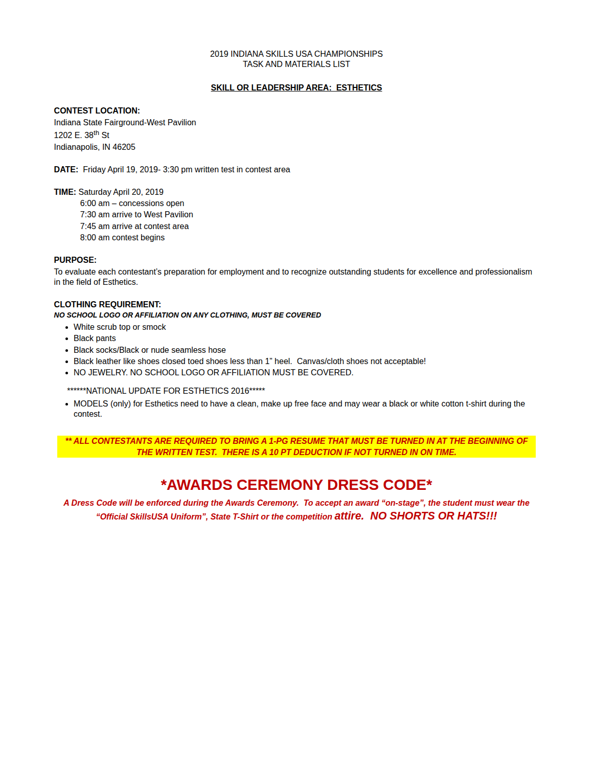2019 INDIANA SKILLS USA CHAMPIONSHIPS
TASK AND MATERIALS LIST
SKILL OR LEADERSHIP AREA: ESTHETICS
CONTEST LOCATION:
Indiana State Fairground-West Pavilion
1202 E. 38th St
Indianapolis, IN 46205
DATE: Friday April 19, 2019- 3:30 pm written test in contest area
TIME: Saturday April 20, 2019
6:00 am – concessions open
7:30 am arrive to West Pavilion
7:45 am arrive at contest area
8:00 am contest begins
PURPOSE:
To evaluate each contestant’s preparation for employment and to recognize outstanding students for excellence and professionalism in the field of Esthetics.
CLOTHING REQUIREMENT:
NO SCHOOL LOGO OR AFFILIATION ON ANY CLOTHING, MUST BE COVERED
White scrub top or smock
Black pants
Black socks/Black or nude seamless hose
Black leather like shoes closed toed shoes less than 1” heel. Canvas/cloth shoes not acceptable!
NO JEWELRY. NO SCHOOL LOGO OR AFFILIATION MUST BE COVERED.
******NATIONAL UPDATE FOR ESTHETICS 2016*****
MODELS (only) for Esthetics need to have a clean, make up free face and may wear a black or white cotton t-shirt during the contest.
** ALL CONTESTANTS ARE REQUIRED TO BRING A 1-PG RESUME THAT MUST BE TURNED IN AT THE BEGINNING OF THE WRITTEN TEST. THERE IS A 10 PT DEDUCTION IF NOT TURNED IN ON TIME.
*AWARDS CEREMONY DRESS CODE*
A Dress Code will be enforced during the Awards Ceremony. To accept an award “on-stage”, the student must wear the “Official SkillsUSA Uniform”, State T-Shirt or the competition attire. NO SHORTS OR HATS!!!